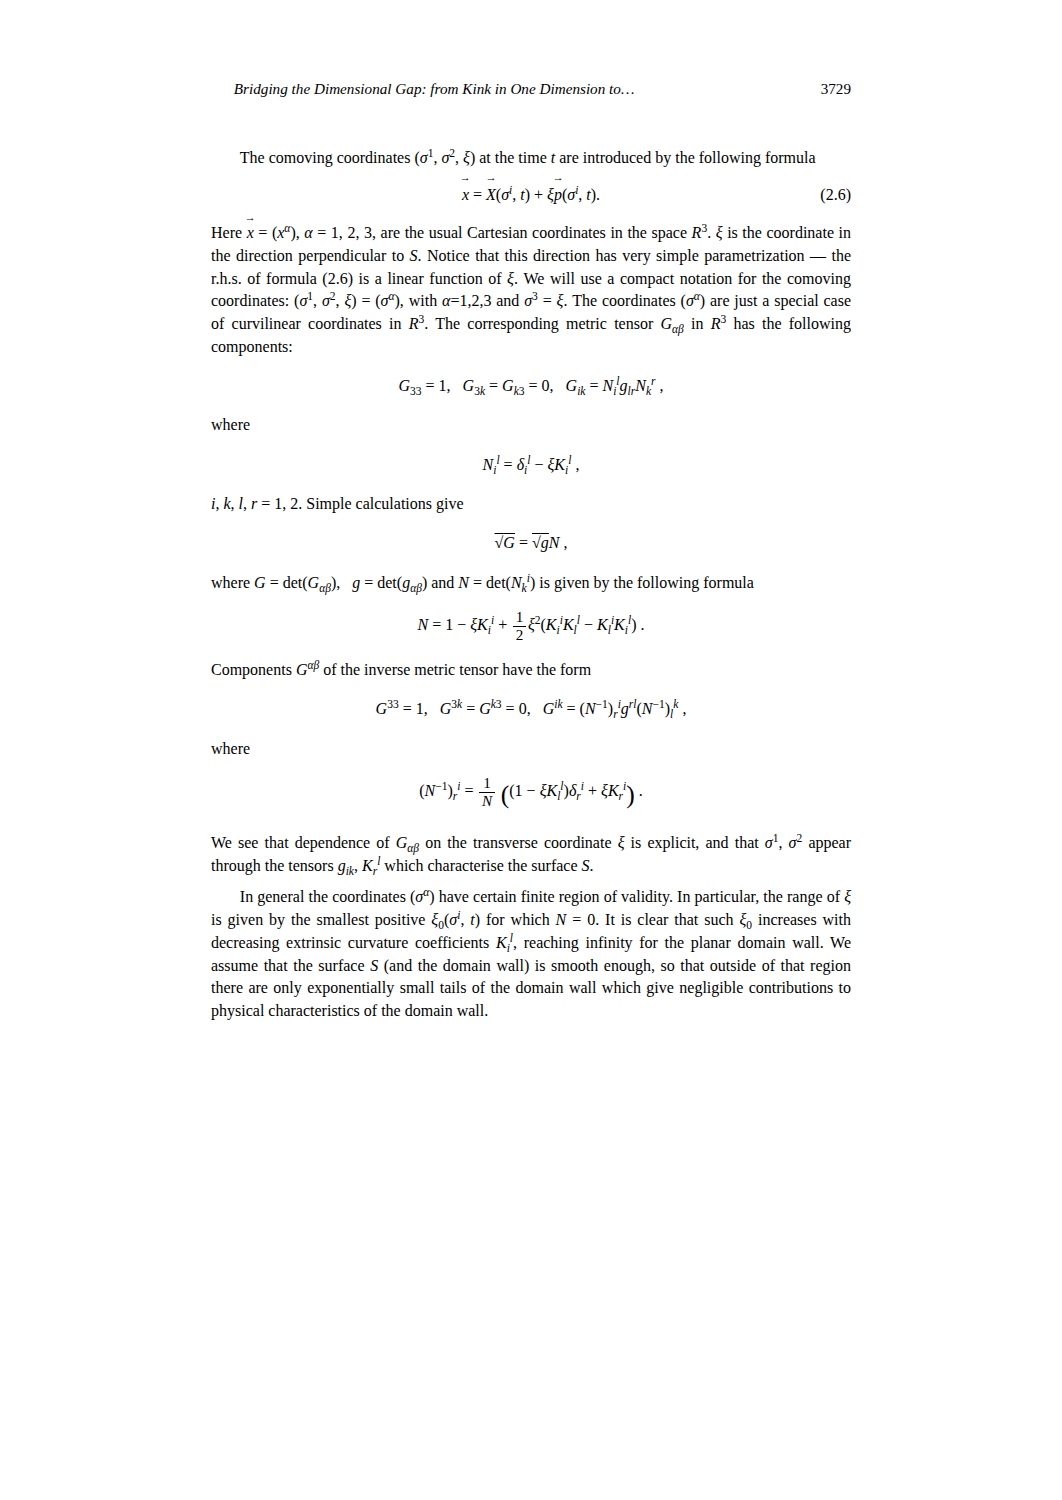Bridging the Dimensional Gap: from Kink in One Dimension to… 3729
The comoving coordinates (σ1, σ2, ξ) at the time t are introduced by the following formula
x = X(σi, t) + ξp(σi, t). (2.6)
Here x = (xα), α = 1, 2, 3, are the usual Cartesian coordinates in the space R3. ξ is the coordinate in the direction perpendicular to S. Notice that this direction has very simple parametrization — the r.h.s. of formula (2.6) is a linear function of ξ. We will use a compact notation for the comoving coordinates: (σ1, σ2, ξ) = (σα), with α=1,2,3 and σ3 = ξ. The coordinates (σα) are just a special case of curvilinear coordinates in R3. The corresponding metric tensor Gαβ in R3 has the following components:
G33 = 1, G3k = Gk3 = 0, Gik = NilglrNkr ,
where
Nil = δil − ξKil ,
i, k, l, r = 1, 2. Simple calculations give
√G = √g N ,
where G = det(Gαβ), g = det(gαβ) and N = det(Nki) is given by the following formula
N = 1 − ξKii + 12 ξ2(KiiKll − KliKil) .
Components Gαβ of the inverse metric tensor have the form
G33 = 1, G3k = Gk3 = 0, Gik = (N−1)rigrl(N−1)lk ,
where
(N−1)ri = 1 N ((1 − ξKll)δri + ξKri) .
We see that dependence of Gαβ on the transverse coordinate ξ is explicit, and that σ1, σ2 appear through the tensors gik, Krl which characterise the surface S.
In general the coordinates (σα) have certain finite region of validity. In particular, the range of ξ is given by the smallest positive ξ0(σi, t) for which N = 0. It is clear that such ξ0 increases with decreasing extrinsic curvature coefficients Kil, reaching infinity for the planar domain wall. We assume that the surface S (and the domain wall) is smooth enough, so that outside of that region there are only exponentially small tails of the domain wall which give negligible contributions to physical characteristics of the domain wall.